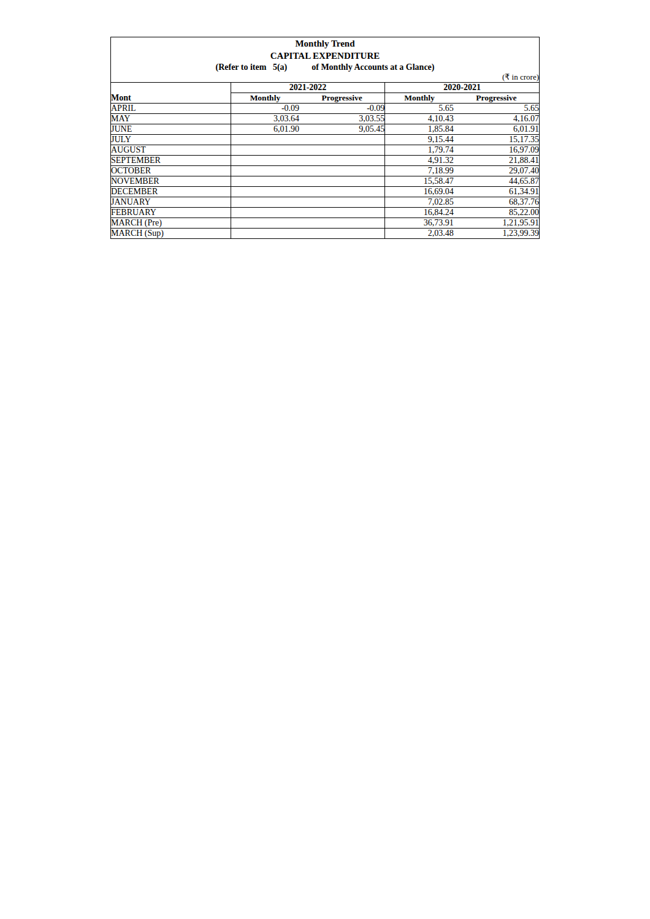| Monthly Trend CAPITAL EXPENDITURE |
| (Refer to item 5(a) of Monthly Accounts at a Glance) |
| (₹ in crore) |
| Mont | 2021-2022 | 2020-2021 |
| Monthly | Progressive | Monthly | Progressive |
| APRIL | -0.09 | -0.09 | 5.65 | 5.65 |
| MAY | 3,03.64 | 3,03.55 | 4,10.43 | 4,16.07 |
| JUNE | 6,01.90 | 9,05.45 | 1,85.84 | 6,01.91 |
| JULY | | | 9,15.44 | 15,17.35 |
| AUGUST | | | 1,79.74 | 16,97.09 |
| SEPTEMBER | | | 4,91.32 | 21,88.41 |
| OCTOBER | | | 7,18.99 | 29,07.40 |
| NOVEMBER | | | 15,58.47 | 44,65.87 |
| DECEMBER | | | 16,69.04 | 61,34.91 |
| JANUARY | | | 7,02.85 | 68,37.76 |
| FEBRUARY | | | 16,84.24 | 85,22.00 |
| MARCH (Pre) | | | 36,73.91 | 1,21,95.91 |
| MARCH (Sup) | | | 2,03.48 | 1,23,99.39 |